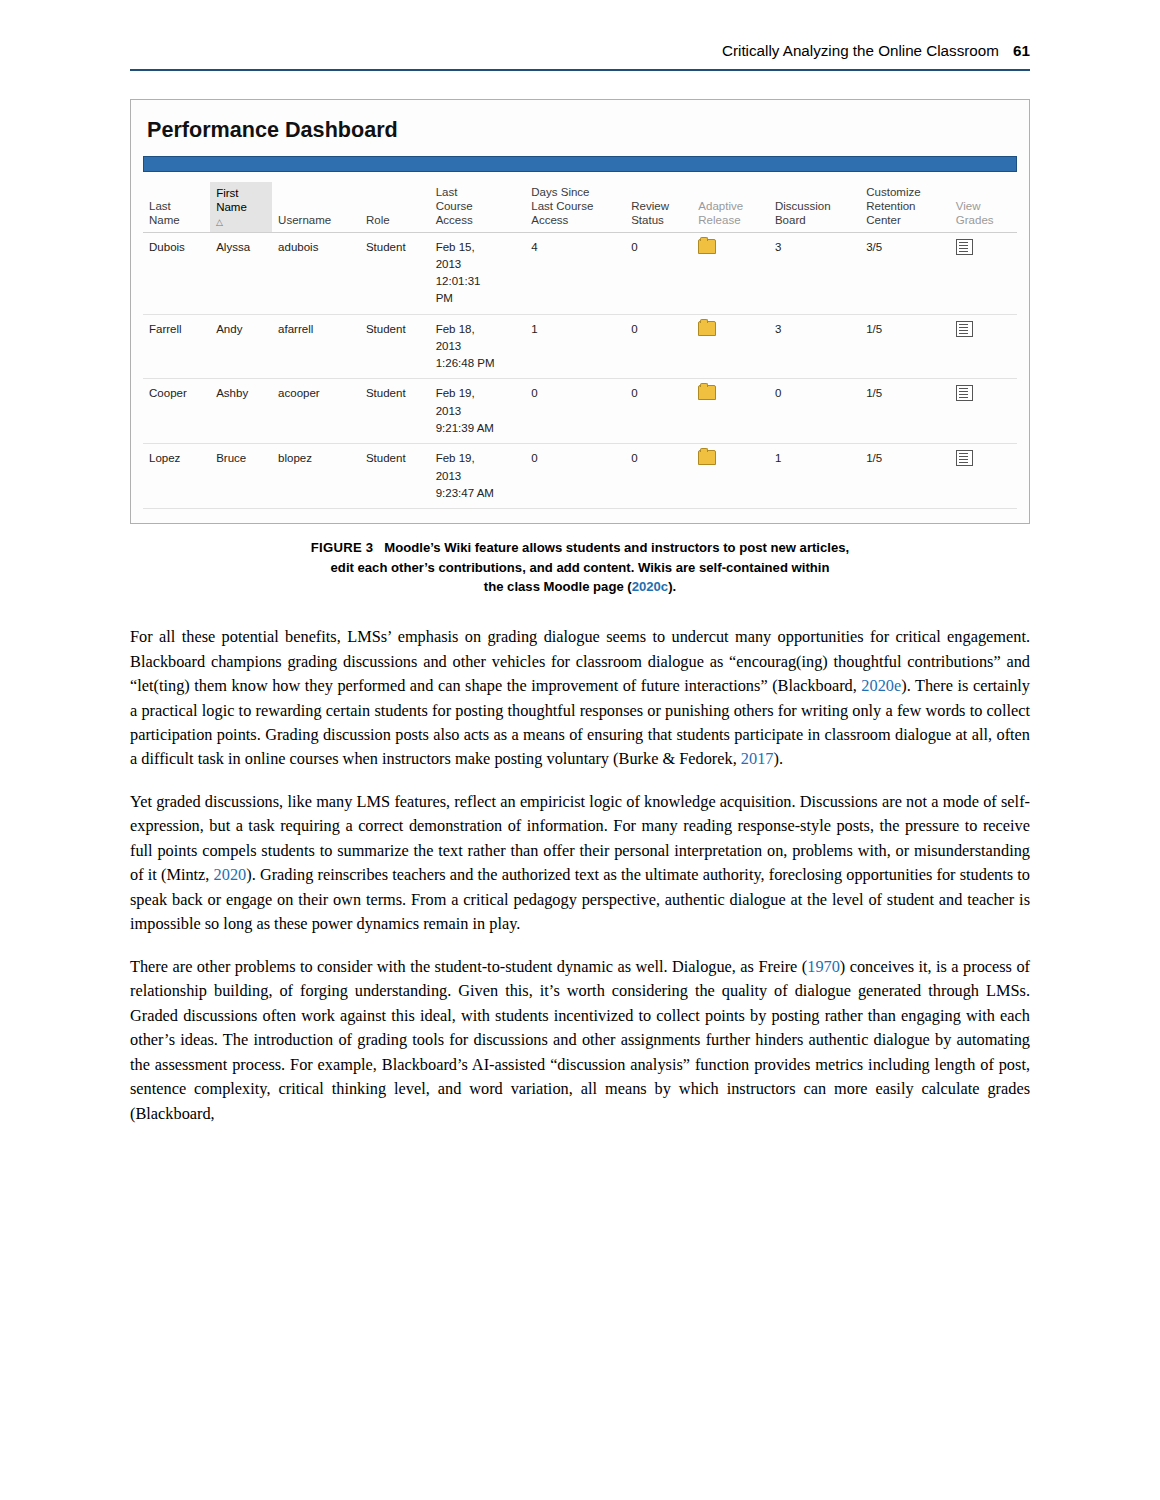Critically Analyzing the Online Classroom 61
Performance Dashboard
| Last Name | First Name △ | Username | Role | Last Course Access | Days Since Last Course Access | Review Status | Adaptive Release | Discussion Board | Customize Retention Center | View Grades |
| --- | --- | --- | --- | --- | --- | --- | --- | --- | --- | --- |
| Dubois | Alyssa | adubois | Student | Feb 15, 2013 12:01:31 PM | 4 | 0 | | 3 | 3/5 | |
| Farrell | Andy | afarrell | Student | Feb 18, 2013 1:26:48 PM | 1 | 0 | | 3 | 1/5 | |
| Cooper | Ashby | acooper | Student | Feb 19, 2013 9:21:39 AM | 0 | 0 | | 0 | 1/5 | |
| Lopez | Bruce | blopez | Student | Feb 19, 2013 9:23:47 AM | 0 | 0 | | 1 | 1/5 | |
FIGURE 3 Moodle’s Wiki feature allows students and instructors to post new articles,
edit each other’s contributions, and add content. Wikis are self-contained within
the class Moodle page (2020c).
For all these potential benefits, LMSs’ emphasis on grading dialogue seems to undercut many opportunities for critical engagement. Blackboard champions grading discussions and other vehicles for classroom dialogue as “encourag(ing) thoughtful contributions” and “let(ting) them know how they performed and can shape the improvement of future interactions” (Blackboard, 2020e). There is certainly a practical logic to rewarding certain students for posting thoughtful responses or punishing others for writing only a few words to collect participation points. Grading discussion posts also acts as a means of ensuring that students participate in classroom dialogue at all, often a difficult task in online courses when instructors make posting voluntary (Burke & Fedorek, 2017).
Yet graded discussions, like many LMS features, reflect an empiricist logic of knowledge acquisition. Discussions are not a mode of self-expression, but a task requiring a correct demonstration of information. For many reading response-style posts, the pressure to receive full points compels students to summarize the text rather than offer their personal interpretation on, problems with, or misunderstanding of it (Mintz, 2020). Grading reinscribes teachers and the authorized text as the ultimate authority, foreclosing opportunities for students to speak back or engage on their own terms. From a critical pedagogy perspective, authentic dialogue at the level of student and teacher is impossible so long as these power dynamics remain in play.
There are other problems to consider with the student-to-student dynamic as well. Dialogue, as Freire (1970) conceives it, is a process of relationship building, of forging understanding. Given this, it’s worth considering the quality of dialogue generated through LMSs. Graded discussions often work against this ideal, with students incentivized to collect points by posting rather than engaging with each other’s ideas. The introduction of grading tools for discussions and other assignments further hinders authentic dialogue by automating the assessment process. For example, Blackboard’s AI-assisted “discussion analysis” function provides metrics including length of post, sentence complexity, critical thinking level, and word variation, all means by which instructors can more easily calculate grades (Blackboard,